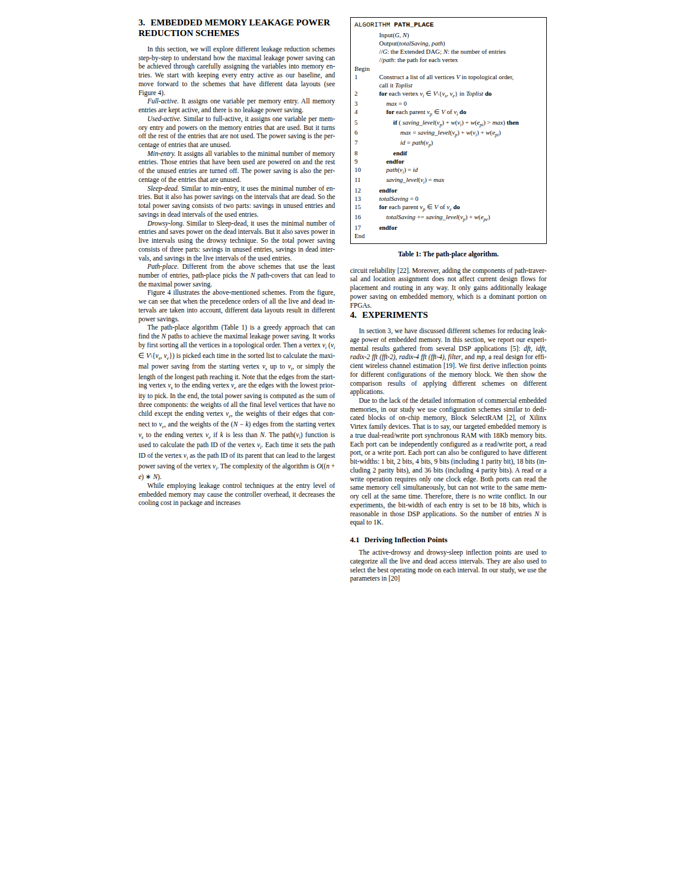3. EMBEDDED MEMORY LEAKAGE POWER REDUCTION SCHEMES
In this section, we will explore different leakage reduction schemes step-by-step to understand how the maximal leakage power saving can be achieved through carefully assigning the variables into memory entries. We start with keeping every entry active as our baseline, and move forward to the schemes that have different data layouts (see Figure 4).
Full-active. It assigns one variable per memory entry. All memory entries are kept active, and there is no leakage power saving.
Used-active. Similar to full-active, it assigns one variable per memory entry and powers on the memory entries that are used. But it turns off the rest of the entries that are not used. The power saving is the percentage of entries that are unused.
Min-entry. It assigns all variables to the minimal number of memory entries. Those entries that have been used are powered on and the rest of the unused entries are turned off. The power saving is also the percentage of the entries that are unused.
Sleep-dead. Similar to min-entry, it uses the minimal number of entries. But it also has power savings on the intervals that are dead. So the total power saving consists of two parts: savings in unused entries and savings in dead intervals of the used entries.
Drowsy-long. Similar to Sleep-dead, it uses the minimal number of entries and saves power on the dead intervals. But it also saves power in live intervals using the drowsy technique. So the total power saving consists of three parts: savings in unused entries, savings in dead intervals, and savings in the live intervals of the used entries.
Path-place. Different from the above schemes that use the least number of entries, path-place picks the N path-covers that can lead to the maximal power saving.
Figure 4 illustrates the above-mentioned schemes. From the figure, we can see that when the precedence orders of all the live and dead intervals are taken into account, different data layouts result in different power savings.
The path-place algorithm (Table 1) is a greedy approach that can find the N paths to achieve the maximal leakage power saving. It works by first sorting all the vertices in a topological order. Then a vertex vi (vi ∈ V\{vs, ve}) is picked each time in the sorted list to calculate the maximal power saving from the starting vertex vs up to vi, or simply the length of the longest path reaching it. Note that the edges from the starting vertex vs to the ending vertex ve are the edges with the lowest priority to pick. In the end, the total power saving is computed as the sum of three components: the weights of all the final level vertices that have no child except the ending vertex ve, the weights of their edges that connect to ve, and the weights of the (N − k) edges from the starting vertex vs to the ending vertex ve if k is less than N. The path(vi) function is used to calculate the path ID of the vertex vi. Each time it sets the path ID of the vertex vi as the path ID of its parent that can lead to the largest power saving of the vertex vi. The complexity of the algorithm is O((n + e) ∗ N).
While employing leakage control techniques at the entry level of embedded memory may cause the controller overhead, it decreases the cooling cost in package and increases
ALGORITHM PATH_PLACE
| | Input( G , N ) |
| | Output( totalSaving , path ) |
| | // G : the Extended DAG; N : the number of entries |
| | // path : the path for each vertex |
| Begin | |
| 1 | Construct a list of all vertices V in topological order, |
| | call it Toplist |
| 2 | for each vertex v i ∈ V \{ v s , v e } in Toplist do |
| 3 | max = 0 |
| 4 | for each parent v p ∈ V of v i do |
| 5 | if ( saving_level ( v p ) + w ( v i ) + w ( e pi ) > max ) then |
| 6 | max = saving_level ( v p ) + w ( v i ) + w ( e pi ) |
| 7 | id = path ( v p ) |
| 8 | endif |
| 9 | endfor |
| 10 | path ( v i ) = id |
| 11 | saving_level ( v i ) = max |
| 12 | endfor |
| 13 | totalSaving = 0 |
| 15 | for each parent v p ∈ V of v e do |
| 16 | totalSaving += saving_level ( v p ) + w ( e pe ) |
| 17 | endfor |
| End | |
Table 1: The path-place algorithm.
circuit reliability [22]. Moreover, adding the components of path-traversal and location assignment does not affect current design flows for placement and routing in any way. It only gains additionally leakage power saving on embedded memory, which is a dominant portion on FPGAs.
4. EXPERIMENTS
In section 3, we have discussed different schemes for reducing leakage power of embedded memory. In this section, we report our experimental results gathered from several DSP applications [5]: dft, idft, radix-2 fft (fft-2), radix-4 fft (fft-4), filter, and mp, a real design for efficient wireless channel estimation [19]. We first derive inflection points for different configurations of the memory block. We then show the comparison results of applying different schemes on different applications.
Due to the lack of the detailed information of commercial embedded memories, in our study we use configuration schemes similar to dedicated blocks of on-chip memory, Block SelectRAM [2], of Xilinx Virtex family devices. That is to say, our targeted embedded memory is a true dual-read/write port synchronous RAM with 18Kb memory bits. Each port can be independently configured as a read/write port, a read port, or a write port. Each port can also be configured to have different bit-widths: 1 bit, 2 bits, 4 bits, 9 bits (including 1 parity bit), 18 bits (including 2 parity bits), and 36 bits (including 4 parity bits). A read or a write operation requires only one clock edge. Both ports can read the same memory cell simultaneously, but can not write to the same memory cell at the same time. Therefore, there is no write conflict. In our experiments, the bit-width of each entry is set to be 18 bits, which is reasonable in those DSP applications. So the number of entries N is equal to 1K.
4.1 Deriving Inflection Points
The active-drowsy and drowsy-sleep inflection points are used to categorize all the live and dead access intervals. They are also used to select the best operating mode on each interval. In our study, we use the parameters in [20]